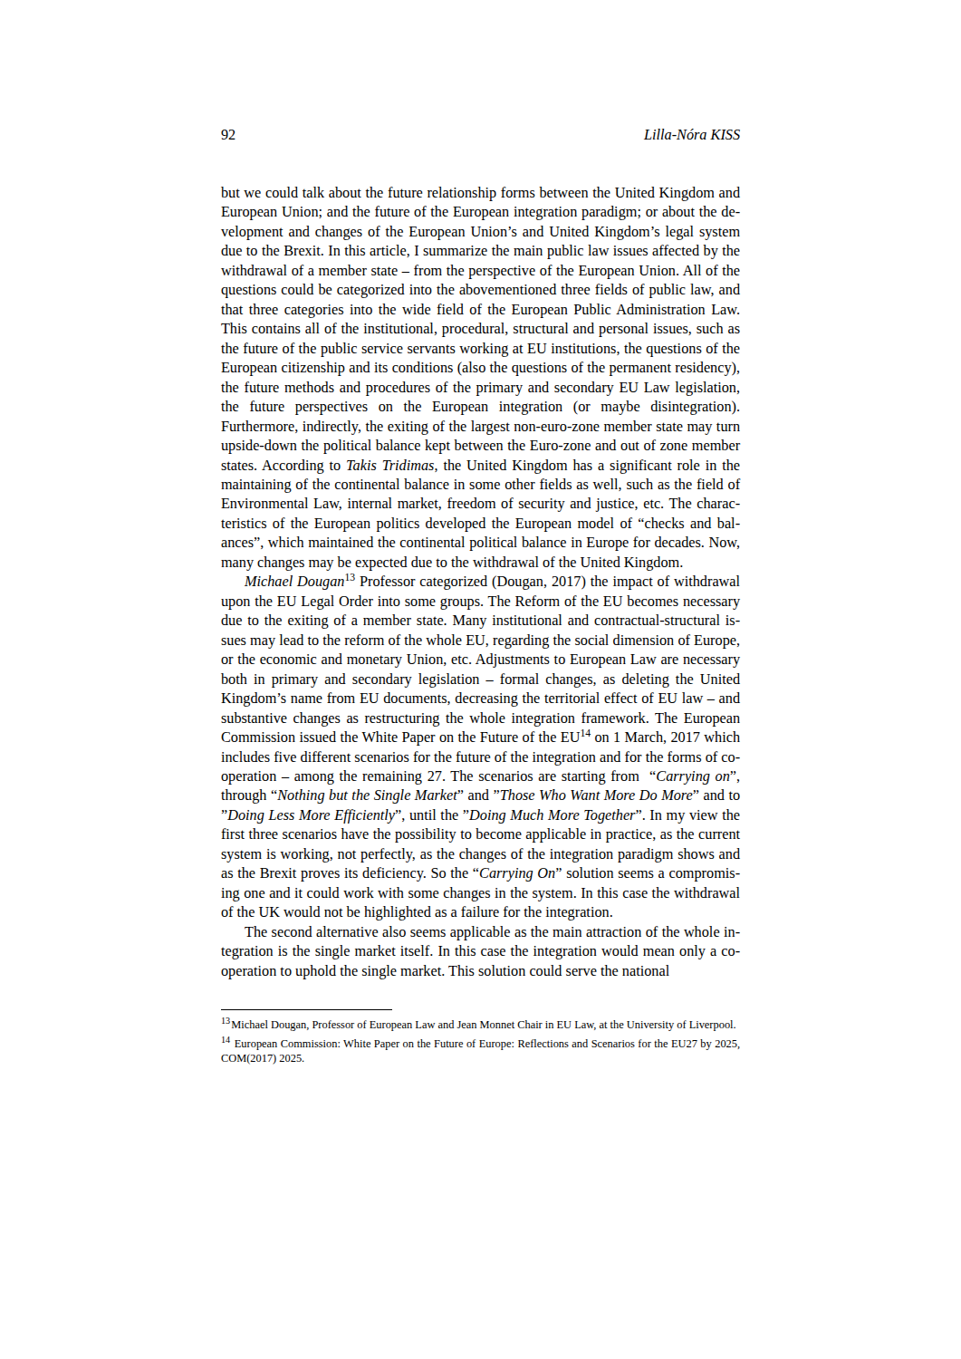92 Lilla-Nóra KISS
but we could talk about the future relationship forms between the United Kingdom and European Union; and the future of the European integration paradigm; or about the development and changes of the European Union’s and United Kingdom’s legal system due to the Brexit. In this article, I summarize the main public law issues affected by the withdrawal of a member state – from the perspective of the European Union. All of the questions could be categorized into the abovementioned three fields of public law, and that three categories into the wide field of the European Public Administration Law. This contains all of the institutional, procedural, structural and personal issues, such as the future of the public service servants working at EU institutions, the questions of the European citizenship and its conditions (also the questions of the permanent residency), the future methods and procedures of the primary and secondary EU Law legislation, the future perspectives on the European integration (or maybe disintegration). Furthermore, indirectly, the exiting of the largest non-euro-zone member state may turn upside-down the political balance kept between the Euro-zone and out of zone member states. According to Takis Tridimas, the United Kingdom has a significant role in the maintaining of the continental balance in some other fields as well, such as the field of Environmental Law, internal market, freedom of security and justice, etc. The characteristics of the European politics developed the European model of “checks and balances”, which maintained the continental political balance in Europe for decades. Now, many changes may be expected due to the withdrawal of the United Kingdom.
Michael Dougan13 Professor categorized (Dougan, 2017) the impact of withdrawal upon the EU Legal Order into some groups. The Reform of the EU becomes necessary due to the exiting of a member state. Many institutional and contractual-structural issues may lead to the reform of the whole EU, regarding the social dimension of Europe, or the economic and monetary Union, etc. Adjustments to European Law are necessary both in primary and secondary legislation – formal changes, as deleting the United Kingdom’s name from EU documents, decreasing the territorial effect of EU law – and substantive changes as restructuring the whole integration framework. The European Commission issued the White Paper on the Future of the EU14 on 1 March, 2017 which includes five different scenarios for the future of the integration and for the forms of cooperation – among the remaining 27. The scenarios are starting from “Carrying on”, through “Nothing but the Single Market” and ”Those Who Want More Do More” and to ”Doing Less More Efficiently”, until the ”Doing Much More Together”. In my view the first three scenarios have the possibility to become applicable in practice, as the current system is working, not perfectly, as the changes of the integration paradigm shows and as the Brexit proves its deficiency. So the “Carrying On” solution seems a compromising one and it could work with some changes in the system. In this case the withdrawal of the UK would not be highlighted as a failure for the integration.
The second alternative also seems applicable as the main attraction of the whole integration is the single market itself. In this case the integration would mean only a cooperation to uphold the single market. This solution could serve the national
13 Michael Dougan, Professor of European Law and Jean Monnet Chair in EU Law, at the University of Liverpool.
14 European Commission: White Paper on the Future of Europe: Reflections and Scenarios for the EU27 by 2025, COM(2017) 2025.